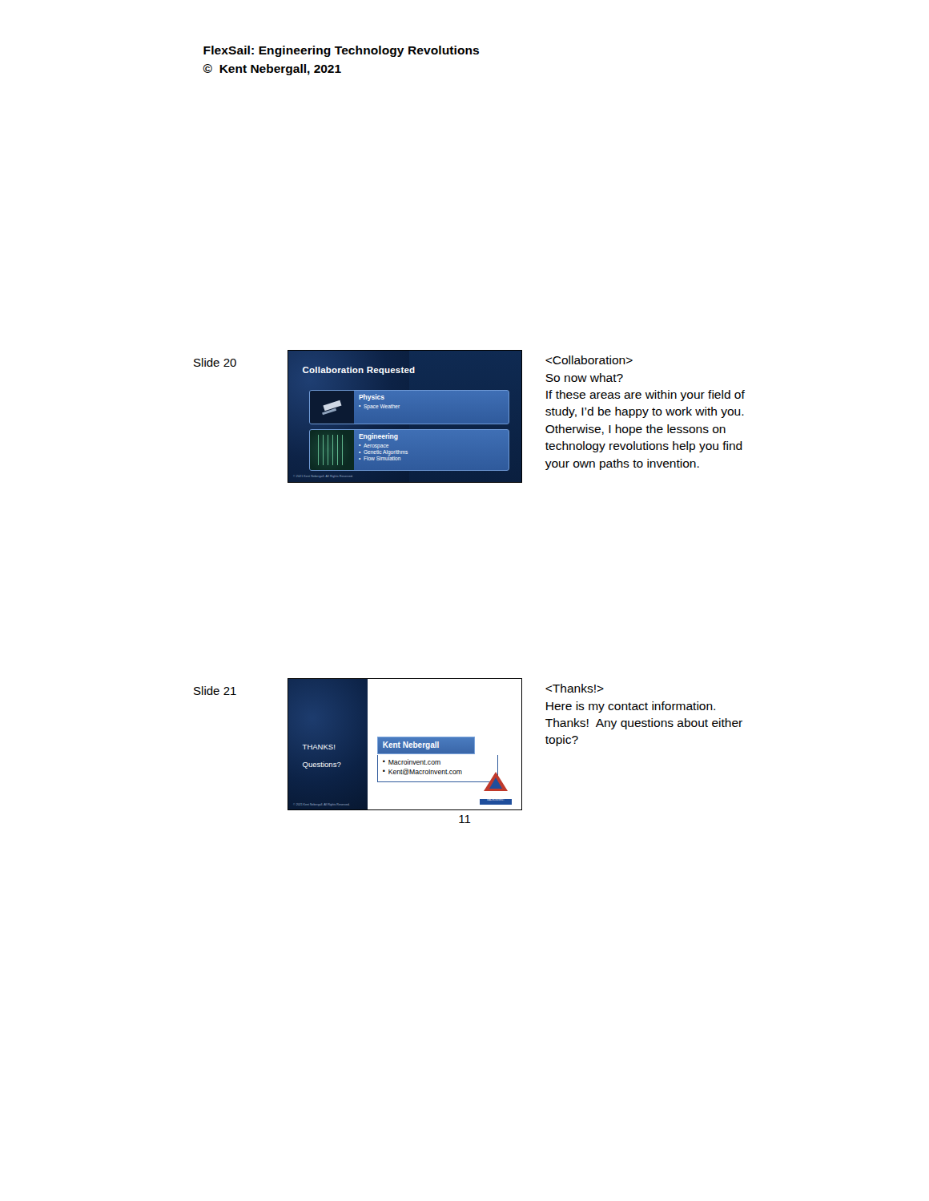FlexSail: Engineering Technology Revolutions
© Kent Nebergall, 2021
Slide 20
Collaboration Requested
Physics
Space Weather
Engineering
Aerospace
Genetic Algorithms
Flow Simulation
© 2021 Kent Nebergall. All Rights Reserved.
<Collaboration>
So now what?
If these areas are within your field of study, I’d be happy to work with you. Otherwise, I hope the lessons on technology revolutions help you find your own paths to invention.
Slide 21
THANKS!
Questions?
Kent Nebergall
Macroinvent.com
Kent@MacroInvent.com
© 2021 Kent Nebergall. All Rights Reserved.
<Thanks!>
Here is my contact information.
Thanks! Any questions about either topic?
11